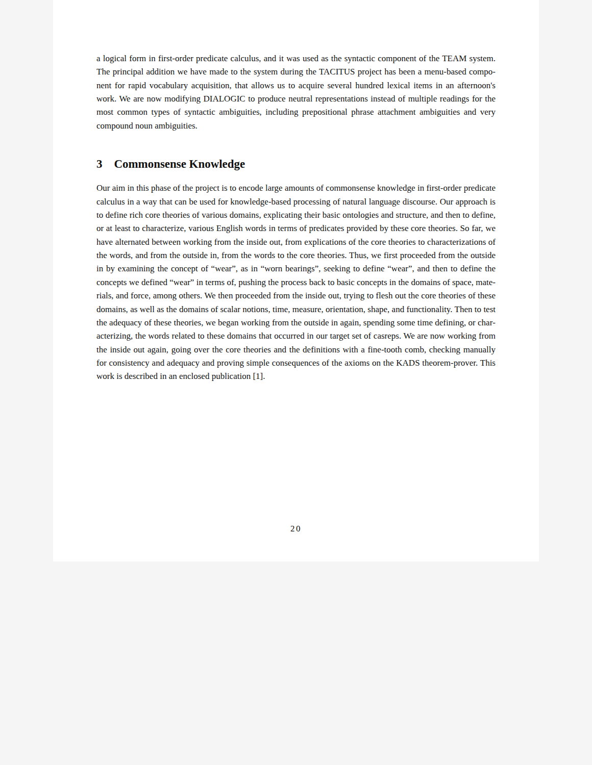a logical form in first-order predicate calculus, and it was used as the syntactic component of the TEAM system. The principal addition we have made to the system during the TACITUS project has been a menu-based component for rapid vocabulary acquisition, that allows us to acquire several hundred lexical items in an afternoon's work. We are now modifying DIALOGIC to produce neutral representations instead of multiple readings for the most common types of syntactic ambiguities, including prepositional phrase attachment ambiguities and very compound noun ambiguities.
3 Commonsense Knowledge
Our aim in this phase of the project is to encode large amounts of commonsense knowledge in first-order predicate calculus in a way that can be used for knowledge-based processing of natural language discourse. Our approach is to define rich core theories of various domains, explicating their basic ontologies and structure, and then to define, or at least to characterize, various English words in terms of predicates provided by these core theories. So far, we have alternated between working from the inside out, from explications of the core theories to characterizations of the words, and from the outside in, from the words to the core theories. Thus, we first proceeded from the outside in by examining the concept of “wear”, as in “worn bearings”, seeking to define “wear”, and then to define the concepts we defined “wear” in terms of, pushing the process back to basic concepts in the domains of space, materials, and force, among others. We then proceeded from the inside out, trying to flesh out the core theories of these domains, as well as the domains of scalar notions, time, measure, orientation, shape, and functionality. Then to test the adequacy of these theories, we began working from the outside in again, spending some time defining, or characterizing, the words related to these domains that occurred in our target set of casreps. We are now working from the inside out again, going over the core theories and the definitions with a fine-tooth comb, checking manually for consistency and adequacy and proving simple consequences of the axioms on the KADS theorem-prover. This work is described in an enclosed publication [1].
20